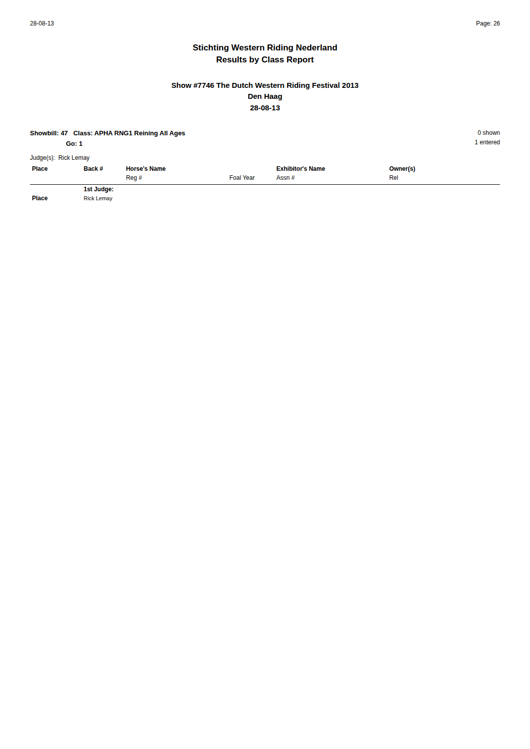28-08-13
Page: 26
Stichting Western Riding Nederland
Results by Class Report
Show #7746 The Dutch Western Riding Festival 2013
Den Haag
28-08-13
Showbill: 47 Class: APHA RNG1 Reining All Ages
Go: 1
0 shown
1 entered
Judge(s): Rick Lemay
| Place | Back # | Horse's Name | | Exhibitor's Name | Owner(s) |
| --- | --- | --- | --- | --- | --- |
| | | Reg # | Foal Year | Assn # | Rel |
| | 1st Judge: |
| Place | Rick Lemay |